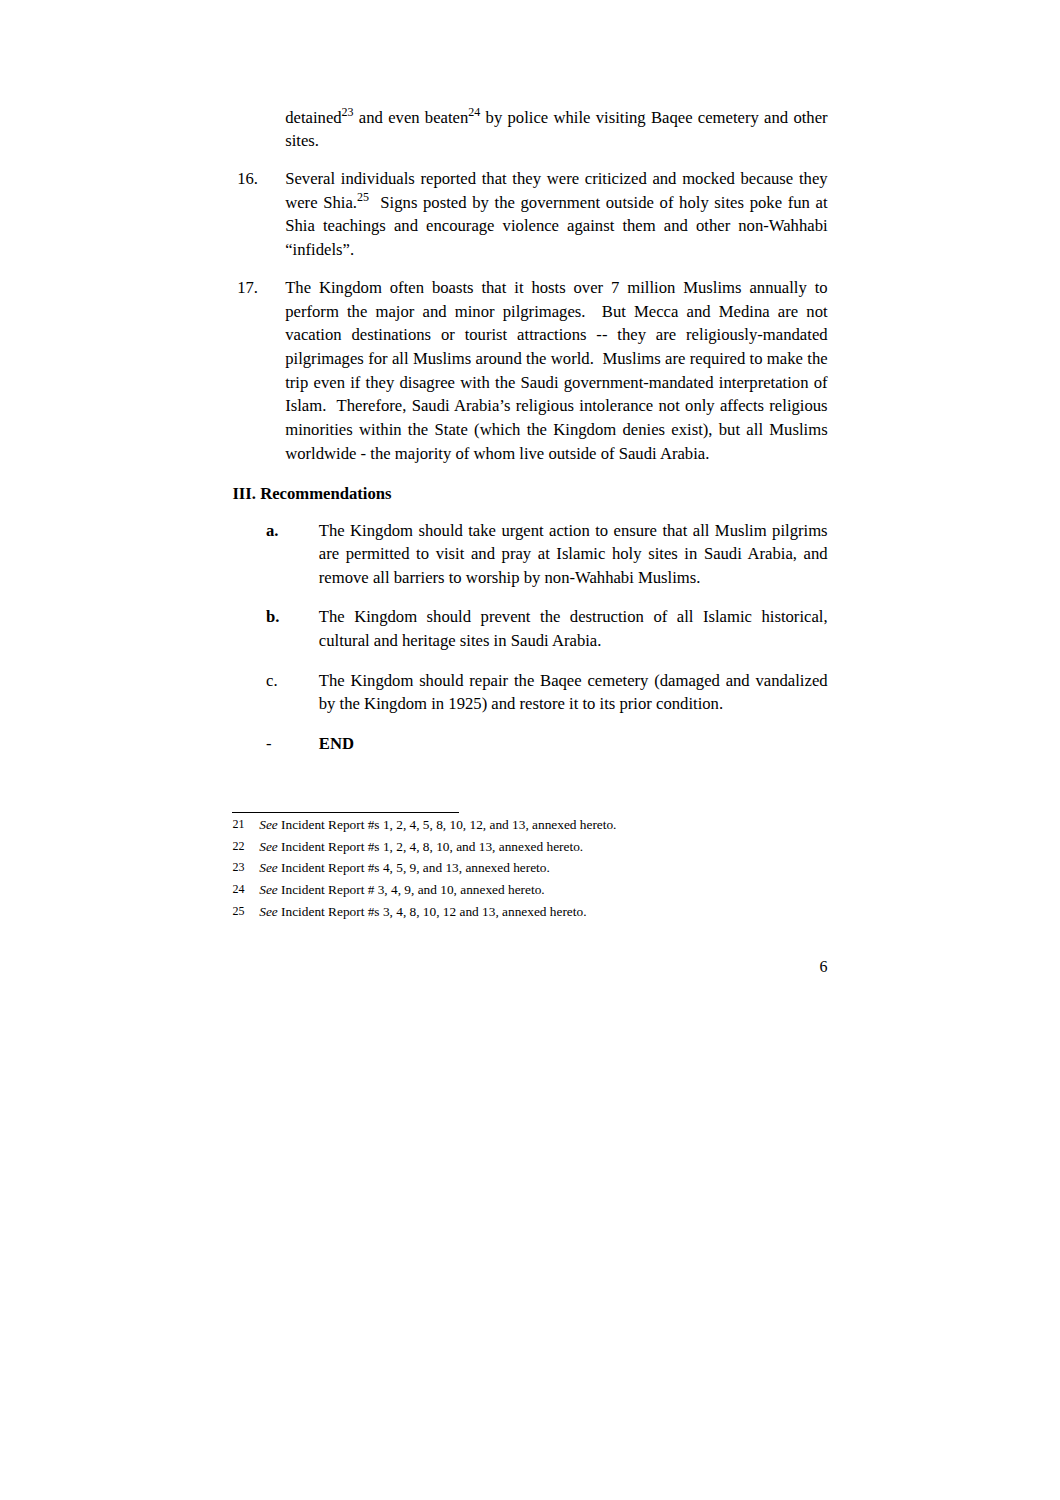detained23 and even beaten24 by police while visiting Baqee cemetery and other sites.
16. Several individuals reported that they were criticized and mocked because they were Shia.25 Signs posted by the government outside of holy sites poke fun at Shia teachings and encourage violence against them and other non-Wahhabi “infidels”.
17. The Kingdom often boasts that it hosts over 7 million Muslims annually to perform the major and minor pilgrimages. But Mecca and Medina are not vacation destinations or tourist attractions -- they are religiously-mandated pilgrimages for all Muslims around the world. Muslims are required to make the trip even if they disagree with the Saudi government-mandated interpretation of Islam. Therefore, Saudi Arabia’s religious intolerance not only affects religious minorities within the State (which the Kingdom denies exist), but all Muslims worldwide - the majority of whom live outside of Saudi Arabia.
III. Recommendations
a. The Kingdom should take urgent action to ensure that all Muslim pilgrims are permitted to visit and pray at Islamic holy sites in Saudi Arabia, and remove all barriers to worship by non-Wahhabi Muslims.
b. The Kingdom should prevent the destruction of all Islamic historical, cultural and heritage sites in Saudi Arabia.
c. The Kingdom should repair the Baqee cemetery (damaged and vandalized by the Kingdom in 1925) and restore it to its prior condition.
-END
21 See Incident Report #s 1, 2, 4, 5, 8, 10, 12, and 13, annexed hereto.
22 See Incident Report #s 1, 2, 4, 8, 10, and 13, annexed hereto.
23 See Incident Report #s 4, 5, 9, and 13, annexed hereto.
24 See Incident Report # 3, 4, 9, and 10, annexed hereto.
25 See Incident Report #s 3, 4, 8, 10, 12 and 13, annexed hereto.
6